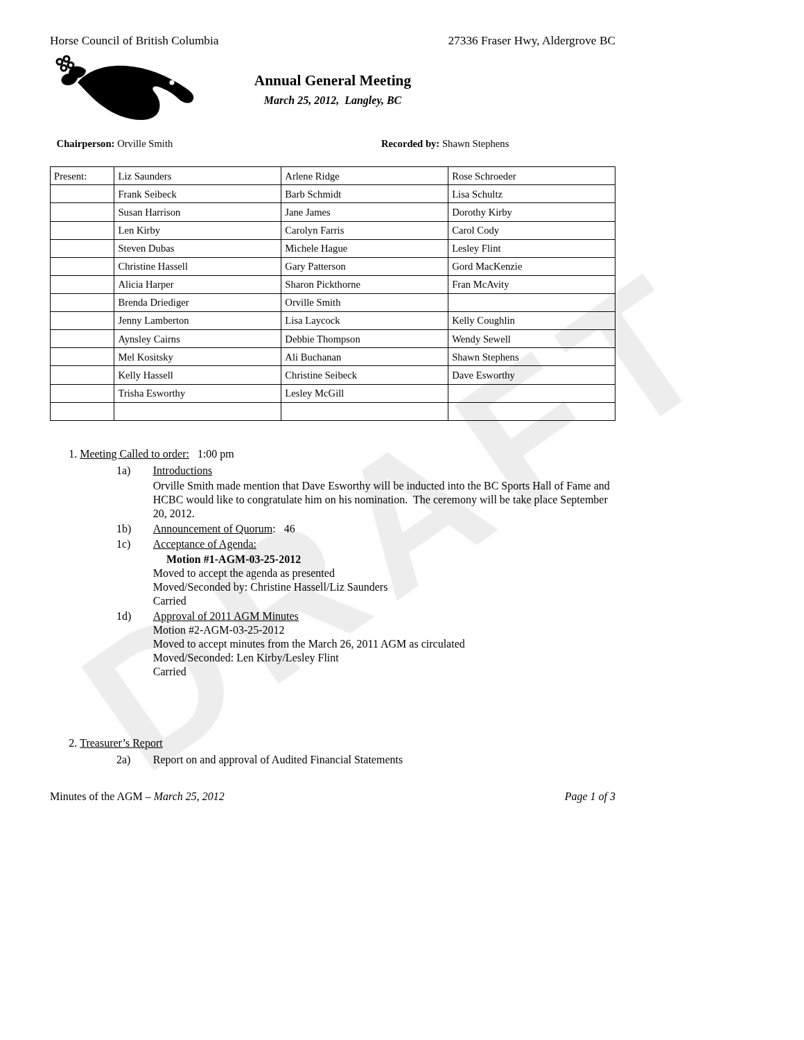DRAFT
Horse Council of British Columbia
27336 Fraser Hwy, Aldergrove BC
Annual General Meeting
March 25, 2012, Langley, BC
Chairperson: Orville Smith
Recorded by: Shawn Stephens
| Present: | Liz Saunders | Arlene Ridge | Rose Schroeder |
| | Frank Seibeck | Barb Schmidt | Lisa Schultz |
| | Susan Harrison | Jane James | Dorothy Kirby |
| | Len Kirby | Carolyn Farris | Carol Cody |
| | Steven Dubas | Michele Hague | Lesley Flint |
| | Christine Hassell | Gary Patterson | Gord MacKenzie |
| | Alicia Harper | Sharon Pickthorne | Fran McAvity |
| | Brenda Driediger | Orville Smith | |
| | Jenny Lamberton | Lisa Laycock | Kelly Coughlin |
| | Aynsley Cairns | Debbie Thompson | Wendy Sewell |
| | Mel Kositsky | Ali Buchanan | Shawn Stephens |
| | Kelly Hassell | Christine Seibeck | Dave Esworthy |
| | Trisha Esworthy | Lesley McGill | |
Meeting Called to order: 1:00 pm
1a)
Introductions
Orville Smith made mention that Dave Esworthy will be inducted into the BC Sports Hall of Fame and HCBC would like to congratulate him on his nomination. The ceremony will be take place September 20, 2012.
1b)
Announcement of Quorum: 46
1c)
Acceptance of Agenda:
Motion #1-AGM-03-25-2012
Moved to accept the agenda as presented
Moved/Seconded by: Christine Hassell/Liz Saunders
Carried
1d)
Approval of 2011 AGM Minutes
Motion #2-AGM-03-25-2012
Moved to accept minutes from the March 26, 2011 AGM as circulated
Moved/Seconded: Len Kirby/Lesley Flint
Carried
Treasurer’s Report
2a)
Report on and approval of Audited Financial Statements
Minutes of the AGM – March 25, 2012
Page 1 of 3